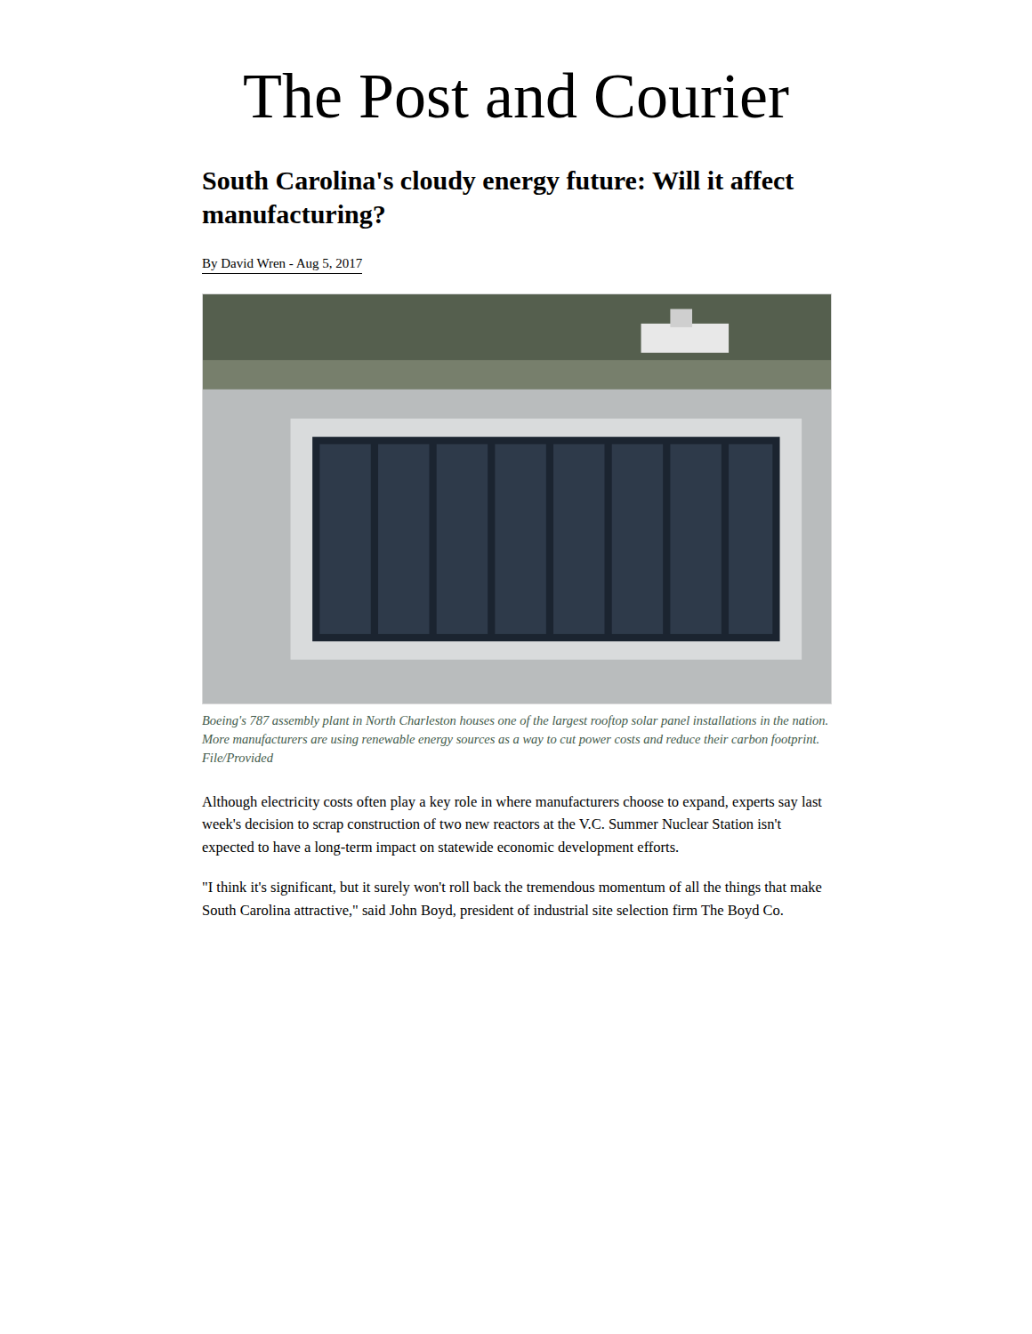The Post and Courier
South Carolina's cloudy energy future: Will it affect manufacturing?
By David Wren - Aug 5, 2017
Boeing's 787 assembly plant in North Charleston houses one of the largest rooftop solar panel installations in the nation. More manufacturers are using renewable energy sources as a way to cut power costs and reduce their carbon footprint. File/Provided
Although electricity costs often play a key role in where manufacturers choose to expand, experts say last week's decision to scrap construction of two new reactors at the V.C. Summer Nuclear Station isn't expected to have a long-term impact on statewide economic development efforts.
"I think it's significant, but it surely won't roll back the tremendous momentum of all the things that make South Carolina attractive," said John Boyd, president of industrial site selection firm The Boyd Co.